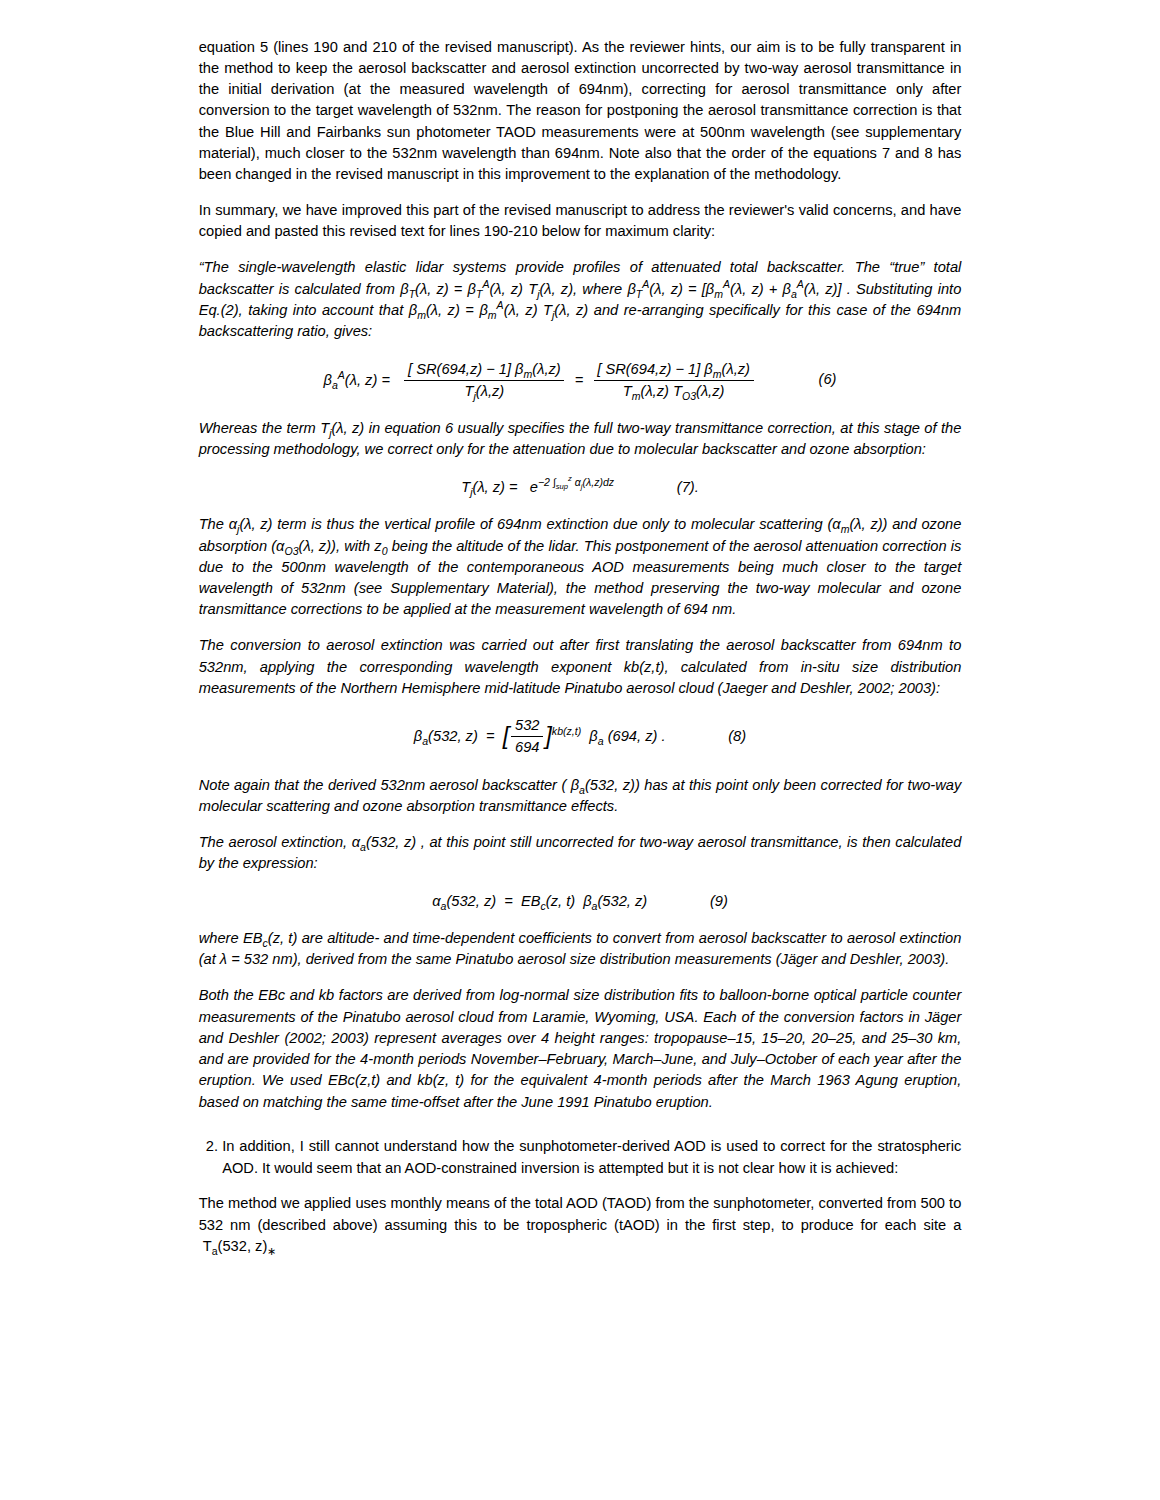equation 5 (lines 190 and 210 of the revised manuscript). As the reviewer hints, our aim is to be fully transparent in the method to keep the aerosol backscatter and aerosol extinction uncorrected by two-way aerosol transmittance in the initial derivation (at the measured wavelength of 694nm), correcting for aerosol transmittance only after conversion to the target wavelength of 532nm. The reason for postponing the aerosol transmittance correction is that the Blue Hill and Fairbanks sun photometer TAOD measurements were at 500nm wavelength (see supplementary material), much closer to the 532nm wavelength than 694nm. Note also that the order of the equations 7 and 8 has been changed in the revised manuscript in this improvement to the explanation of the methodology.
In summary, we have improved this part of the revised manuscript to address the reviewer's valid concerns, and have copied and pasted this revised text for lines 190-210 below for maximum clarity:
“The single-wavelength elastic lidar systems provide profiles of attenuated total backscatter. The “true” total backscatter is calculated from βT(λ, z) = βTA(λ, z) Tj(λ, z), where βTA(λ, z) = [βmA(λ, z) + βaA(λ, z)] . Substituting into Eq.(2), taking into account that βm(λ, z) = βmA(λ, z) Tj(λ, z) and re-arranging specifically for this case of the 694nm backscattering ratio, gives:
βaA(λ, z) = [ SR(694,z) − 1] βm(λ,z) Tj(λ,z) = [ SR(694,z) − 1] βm(λ,z) Tm(λ,z) TO3(λ,z) (6)
Whereas the term Tj(λ, z) in equation 6 usually specifies the full two-way transmittance correction, at this stage of the processing methodology, we correct only for the attenuation due to molecular backscatter and ozone absorption:
Tj(λ, z) = e−2 ∫supz αj(λ,z)dz (7).
The αj(λ, z) term is thus the vertical profile of 694nm extinction due only to molecular scattering (αm(λ, z)) and ozone absorption (αO3(λ, z)), with z0 being the altitude of the lidar. This postponement of the aerosol attenuation correction is due to the 500nm wavelength of the contemporaneous AOD measurements being much closer to the target wavelength of 532nm (see Supplementary Material), the method preserving the two-way molecular and ozone transmittance corrections to be applied at the measurement wavelength of 694 nm.
The conversion to aerosol extinction was carried out after first translating the aerosol backscatter from 694nm to 532nm, applying the corresponding wavelength exponent kb(z,t), calculated from in-situ size distribution measurements of the Northern Hemisphere mid-latitude Pinatubo aerosol cloud (Jaeger and Deshler, 2002; 2003):
βa(532, z) = [532694]kb(z,t) βa (694, z) . (8)
Note again that the derived 532nm aerosol backscatter ( βa(532, z)) has at this point only been corrected for two-way molecular scattering and ozone absorption transmittance effects.
The aerosol extinction, αa(532, z) , at this point still uncorrected for two-way aerosol transmittance, is then calculated by the expression:
αa(532, z) = EBc(z, t) βa(532, z) (9)
where EBc(z, t) are altitude- and time-dependent coefficients to convert from aerosol backscatter to aerosol extinction (at λ = 532 nm), derived from the same Pinatubo aerosol size distribution measurements (Jäger and Deshler, 2003).
Both the EBc and kb factors are derived from log-normal size distribution fits to balloon-borne optical particle counter measurements of the Pinatubo aerosol cloud from Laramie, Wyoming, USA. Each of the conversion factors in Jäger and Deshler (2002; 2003) represent averages over 4 height ranges: tropopause–15, 15–20, 20–25, and 25–30 km, and are provided for the 4-month periods November–February, March–June, and July–October of each year after the eruption. We used EBc(z,t) and kb(z, t) for the equivalent 4-month periods after the March 1963 Agung eruption, based on matching the same time-offset after the June 1991 Pinatubo eruption.
In addition, I still cannot understand how the sunphotometer-derived AOD is used to correct for the stratospheric AOD. It would seem that an AOD-constrained inversion is attempted but it is not clear how it is achieved:
The method we applied uses monthly means of the total AOD (TAOD) from the sunphotometer, converted from 500 to 532 nm (described above) assuming this to be tropospheric (tAOD) in the first step, to produce for each site a Ta(532, z)∗